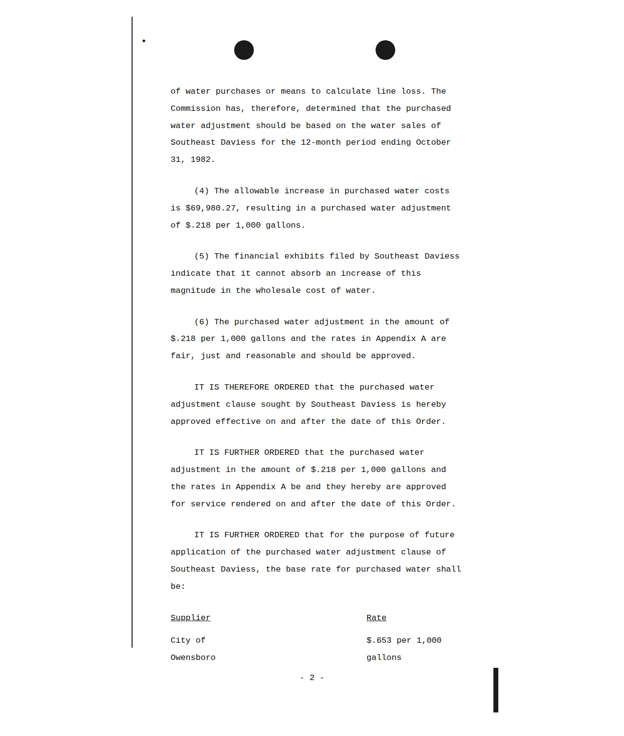•
of water purchases or means to calculate line loss. The Commission has, therefore, determined that the purchased water adjustment should be based on the water sales of Southeast Daviess for the 12-month period ending October 31, 1982.
(4) The allowable increase in purchased water costs is $69,980.27, resulting in a purchased water adjustment of $.218 per 1,000 gallons.
(5) The financial exhibits filed by Southeast Daviess indicate that it cannot absorb an increase of this magnitude in the wholesale cost of water.
(6) The purchased water adjustment in the amount of $.218 per 1,000 gallons and the rates in Appendix A are fair, just and reasonable and should be approved.
IT IS THEREFORE ORDERED that the purchased water adjustment clause sought by Southeast Daviess is hereby approved effective on and after the date of this Order.
IT IS FURTHER ORDERED that the purchased water adjustment in the amount of $.218 per 1,000 gallons and the rates in Appendix A be and they hereby are approved for service rendered on and after the date of this Order.
IT IS FURTHER ORDERED that for the purpose of future application of the purchased water adjustment clause of Southeast Daviess, the base rate for purchased water shall be:
| Supplier | Rate |
| --- | --- |
| City of Owensboro | $.653 per 1,000 gallons |
- 2 -